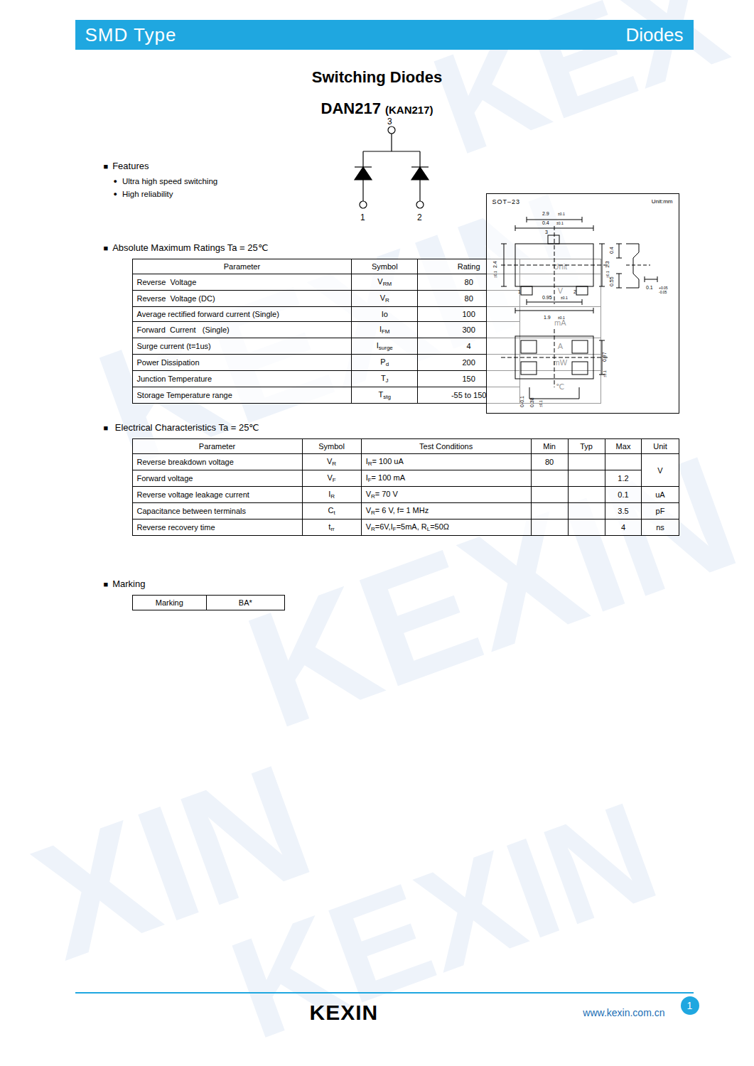KEX
KEXIN
KEXIN
XIN
KEXIN
SMD Type
Diodes
Switching Diodes
DAN217 (KAN217)
SOT–23
Unit:mm
2.9 ±0.1 0.4 ±0.1 2.4 ±0.1 1.3 ±0.1 0.95 ±0.1 1.9 ±0.1 1 2 3 0.4 0.55 0.1 +0.05 -0.05 0.97 ±0.1 0-0.1 0.38 ±0.1
Features
Ultra high speed switching
High reliability
3 1 2
Absolute Maximum Ratings Ta = 25℃
| Parameter | Symbol | Rating | Unit |
| --- | --- | --- | --- |
| Reverse Voltage | V RM | 80 | V |
| Reverse Voltage (DC) | V R | 80 |
| Average rectified forward current (Single) | Io | 100 | mA |
| Forward Current (Single) | I FM | 300 |
| Surge current (t=1us) | I surge | 4 | A |
| Power Dissipation | P d | 200 | mW |
| Junction Temperature | T J | 150 | ℃ |
| Storage Temperature range | T stg | -55 to 150 |
Electrical Characteristics Ta = 25℃
| Parameter | Symbol | Test Conditions | Min | Typ | Max | Unit |
| --- | --- | --- | --- | --- | --- | --- |
| Reverse breakdown voltage | V R | I R = 100 uA | 80 | | | V |
| Forward voltage | V F | I F = 100 mA | | | 1.2 |
| Reverse voltage leakage current | I R | V R = 70 V | | | 0.1 | uA |
| Capacitance between terminals | C t | V R = 6 V, f= 1 MHz | | | 3.5 | pF |
| Reverse recovery time | t rr | V R =6V,I F =5mA, R L =50Ω | | | 4 | ns |
Marking
| Marking | BA* |
KEXIN
www.kexin.com.cn
1